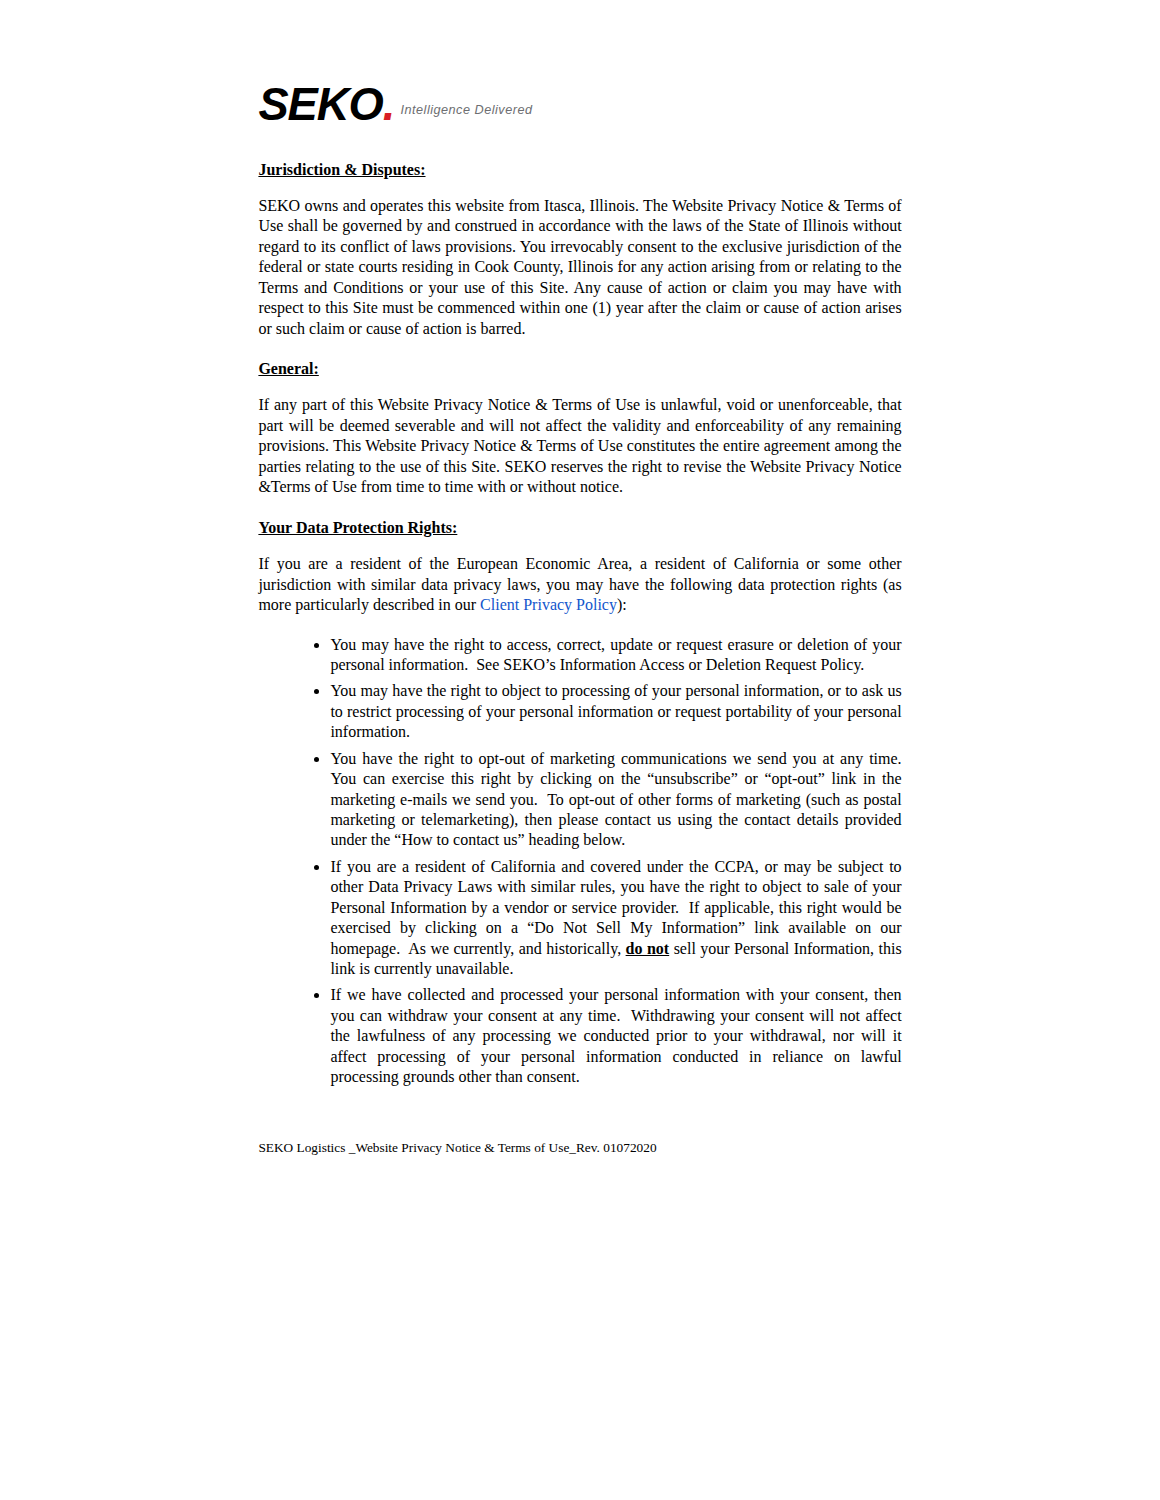SEKO. Intelligence Delivered
Jurisdiction & Disputes:
SEKO owns and operates this website from Itasca, Illinois. The Website Privacy Notice & Terms of Use shall be governed by and construed in accordance with the laws of the State of Illinois without regard to its conflict of laws provisions. You irrevocably consent to the exclusive jurisdiction of the federal or state courts residing in Cook County, Illinois for any action arising from or relating to the Terms and Conditions or your use of this Site. Any cause of action or claim you may have with respect to this Site must be commenced within one (1) year after the claim or cause of action arises or such claim or cause of action is barred.
General:
If any part of this Website Privacy Notice & Terms of Use is unlawful, void or unenforceable, that part will be deemed severable and will not affect the validity and enforceability of any remaining provisions. This Website Privacy Notice & Terms of Use constitutes the entire agreement among the parties relating to the use of this Site. SEKO reserves the right to revise the Website Privacy Notice &Terms of Use from time to time with or without notice.
Your Data Protection Rights:
If you are a resident of the European Economic Area, a resident of California or some other jurisdiction with similar data privacy laws, you may have the following data protection rights (as more particularly described in our Client Privacy Policy):
You may have the right to access, correct, update or request erasure or deletion of your personal information. See SEKO’s Information Access or Deletion Request Policy.
You may have the right to object to processing of your personal information, or to ask us to restrict processing of your personal information or request portability of your personal information.
You have the right to opt-out of marketing communications we send you at any time. You can exercise this right by clicking on the “unsubscribe” or “opt-out” link in the marketing e-mails we send you. To opt-out of other forms of marketing (such as postal marketing or telemarketing), then please contact us using the contact details provided under the “How to contact us” heading below.
If you are a resident of California and covered under the CCPA, or may be subject to other Data Privacy Laws with similar rules, you have the right to object to sale of your Personal Information by a vendor or service provider. If applicable, this right would be exercised by clicking on a “Do Not Sell My Information” link available on our homepage. As we currently, and historically, do not sell your Personal Information, this link is currently unavailable.
If we have collected and processed your personal information with your consent, then you can withdraw your consent at any time. Withdrawing your consent will not affect the lawfulness of any processing we conducted prior to your withdrawal, nor will it affect processing of your personal information conducted in reliance on lawful processing grounds other than consent.
SEKO Logistics _Website Privacy Notice & Terms of Use_Rev. 01072020